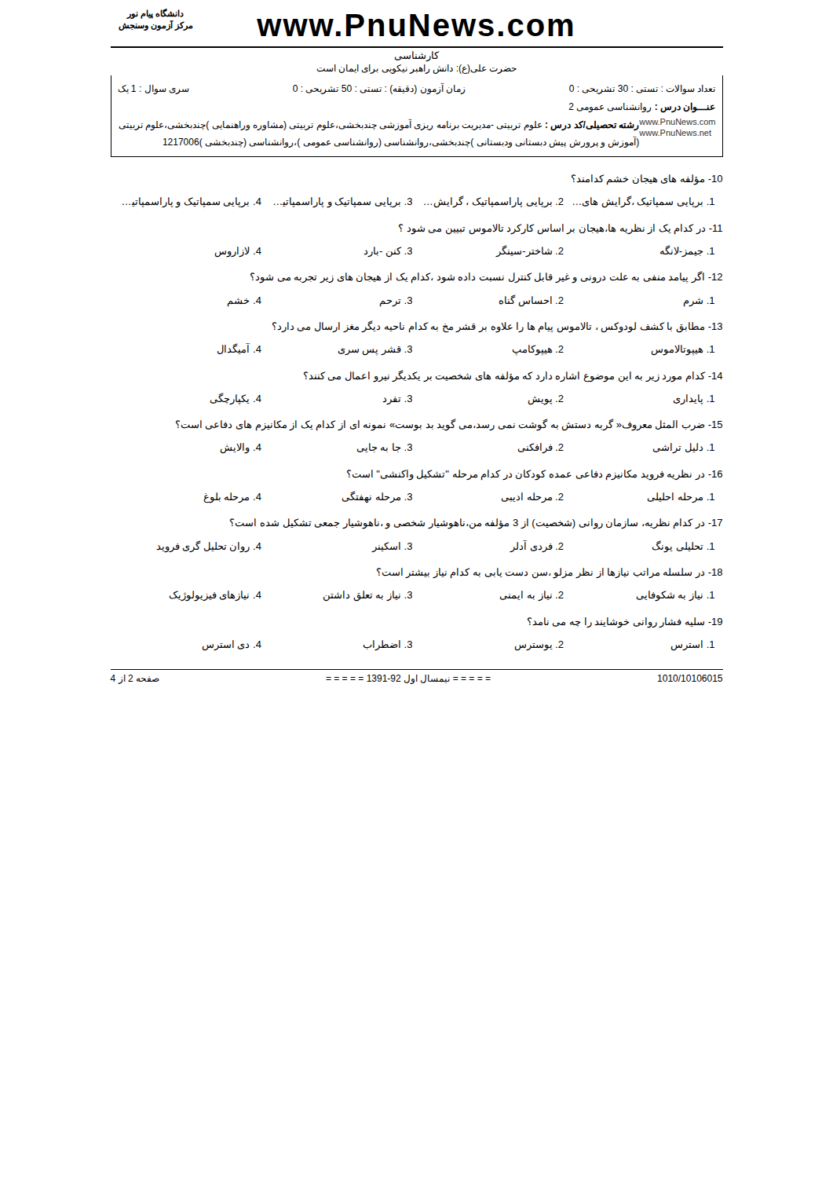www.PnuNews.com
دانشگاه پیام نور
مرکز آزمون وسنجش
کارشناسی
حضرت علی(ع): دانش راهبر نیکویی برای ایمان است
تعداد سوالات : تستی : 30 تشریحی : 0
زمان آزمون (دقیقه) : تستی : 50 تشریحی : 0
سری سوال : 1 یک
عنـــوان درس : روانشناسی عمومی 2
www.PnuNews.com
www.PnuNews.net
رشته تحصیلی/کد درس : علوم تربیتی -مدیریت برنامه ریزی آموزشی چندبخشی،علوم تربیتی (مشاوره وراهنمایی )چندبخشی،علوم تربیتی (آموزش و پرورش پیش دبستانی ودبستانی )چندبخشی،روانشناسی (روانشناسی عمومی )،روانشناسی (چندبخشی )1217006
10- مؤلفه های هیجان خشم کدامند؟
1. برپایی سمپاتیک ،گرایش های حمله
2. برپایی پاراسمپاتیک ، گرایش های اجتناب
3. برپایی سمپاتیک و پاراسمپاتیک ، گرایش های حمله
4. برپایی سمپاتیک و پاراسمپاتیک، گرایش های اجتناب
11- در کدام یک از نظریه ها،هیجان بر اساس کارکرد تالاموس تبیین می شود ؟
1. جیمز-لانگه
2. شاختر-سینگر
3. کنن -بارد
4. لازاروس
12- اگر پیامد منفی به علت درونی و غیر قابل کنترل نسبت داده شود ،کدام یک از هیجان های زیر تجربه می شود؟
1. شرم
2. احساس گناه
3. ترحم
4. خشم
13- مطابق با کشف لودوکس ، تالاموس پیام ها را علاوه بر قشر مخ به کدام ناحیه دیگر مغز ارسال می دارد؟
1. هیپوتالاموس
2. هیپوکامپ
3. قشر پس سری
4. آمیگدال
14- کدام مورد زیر به این موضوع اشاره دارد که مؤلفه های شخصیت بر یکدیگر نیرو اعمال می کنند؟
1. پایداری
2. پویش
3. تفرد
4. یکپارچگی
15- ضرب المثل معروف« گربه دستش به گوشت نمی رسد،می گوید بد بوست» نمونه ای از کدام یک از مکانیزم های دفاعی است؟
1. دلیل تراشی
2. فرافکنی
3. جا به جایی
4. والایش
16- در نظریه فروید مکانیزم دفاعی عمده کودکان در کدام مرحله "تشکیل واکنشی" است؟
1. مرحله احلیلی
2. مرحله ادیبی
3. مرحله نهفتگی
4. مرحله بلوغ
17- در کدام نظریه، سازمان روانی (شخصیت) از 3 مؤلفه من،ناهوشیار شخصی و ،ناهوشیار جمعی تشکیل شده است؟
1. تحلیلی یونگ
2. فردی آدلر
3. اسکینر
4. روان تحلیل گری فروید
18- در سلسله مراتب نیازها از نظر مزلو ،سن دست یابی به کدام نیاز بیشتر است؟
1. نیاز به شکوفایی
2. نیاز به ایمنی
3. نیاز به تعلق داشتن
4. نیازهای فیزیولوژیک
19- سلیه فشار روانی خوشایند را چه می نامد؟
1. استرس
2. یوسترس
3. اضطراب
4. دی استرس
1010/10106015
= = = = = نیمسال اول 92-1391 = = = = =
صفحه 2 از 4